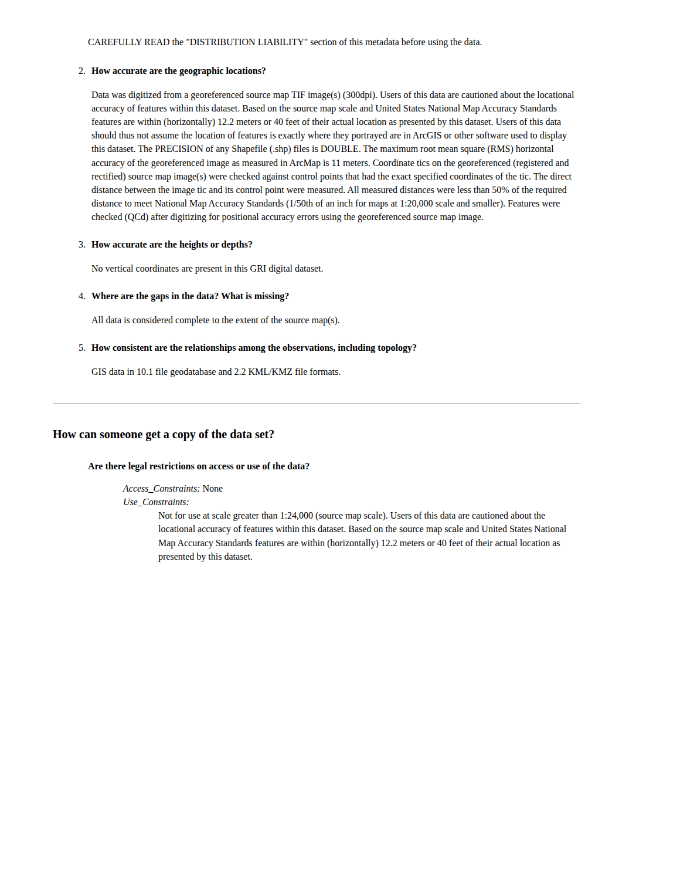CAREFULLY READ the "DISTRIBUTION LIABILITY" section of this metadata before using the data.
How accurate are the geographic locations?
Data was digitized from a georeferenced source map TIF image(s) (300dpi). Users of this data are cautioned about the locational accuracy of features within this dataset. Based on the source map scale and United States National Map Accuracy Standards features are within (horizontally) 12.2 meters or 40 feet of their actual location as presented by this dataset. Users of this data should thus not assume the location of features is exactly where they portrayed are in ArcGIS or other software used to display this dataset. The PRECISION of any Shapefile (.shp) files is DOUBLE. The maximum root mean square (RMS) horizontal accuracy of the georeferenced image as measured in ArcMap is 11 meters. Coordinate tics on the georeferenced (registered and rectified) source map image(s) were checked against control points that had the exact specified coordinates of the tic. The direct distance between the image tic and its control point were measured. All measured distances were less than 50% of the required distance to meet National Map Accuracy Standards (1/50th of an inch for maps at 1:20,000 scale and smaller). Features were checked (QCd) after digitizing for positional accuracy errors using the georeferenced source map image.
How accurate are the heights or depths?
No vertical coordinates are present in this GRI digital dataset.
Where are the gaps in the data? What is missing?
All data is considered complete to the extent of the source map(s).
How consistent are the relationships among the observations, including topology?
GIS data in 10.1 file geodatabase and 2.2 KML/KMZ file formats.
How can someone get a copy of the data set?
Are there legal restrictions on access or use of the data?
Access_Constraints: None
Use_Constraints:
Not for use at scale greater than 1:24,000 (source map scale). Users of this data are cautioned about the locational accuracy of features within this dataset. Based on the source map scale and United States National Map Accuracy Standards features are within (horizontally) 12.2 meters or 40 feet of their actual location as presented by this dataset.